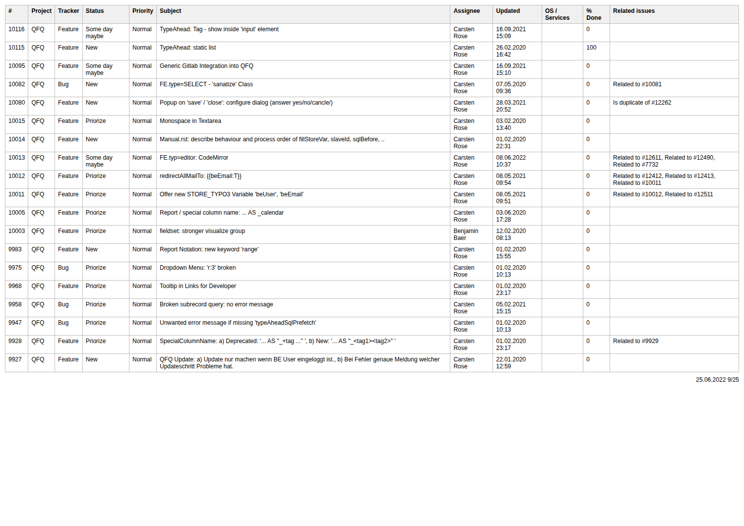| # | Project | Tracker | Status | Priority | Subject | Assignee | Updated | OS / Services | % Done | Related issues |
| --- | --- | --- | --- | --- | --- | --- | --- | --- | --- | --- |
| 10116 | QFQ | Feature | Some day maybe | Normal | TypeAhead: Tag - show inside 'input' element | Carsten Rose | 16.09.2021 15:09 | | 0 | |
| 10115 | QFQ | Feature | New | Normal | TypeAhead: static list | Carsten Rose | 26.02.2020 16:42 | | 100 | |
| 10095 | QFQ | Feature | Some day maybe | Normal | Generic Gitlab Integration into QFQ | Carsten Rose | 16.09.2021 15:10 | | 0 | |
| 10082 | QFQ | Bug | New | Normal | FE.type=SELECT - 'sanatize' Class | Carsten Rose | 07.05.2020 09:36 | | 0 | Related to #10081 |
| 10080 | QFQ | Feature | New | Normal | Popup on 'save' / 'close': configure dialog (answer yes/no/cancle/) | Carsten Rose | 28.03.2021 20:52 | | 0 | Is duplicate of #12262 |
| 10015 | QFQ | Feature | Priorize | Normal | Monospace in Textarea | Carsten Rose | 03.02.2020 13:40 | | 0 | |
| 10014 | QFQ | Feature | New | Normal | Manual.rst: describe behaviour and process order of fillStoreVar, slaveId, sqlBefore, .. | Carsten Rose | 01.02.2020 22:31 | | 0 | |
| 10013 | QFQ | Feature | Some day maybe | Normal | FE.typ=editor: CodeMirror | Carsten Rose | 08.06.2022 10:37 | | 0 | Related to #12611, Related to #12490, Related to #7732 |
| 10012 | QFQ | Feature | Priorize | Normal | redirectAllMailTo: {{beEmail:T}} | Carsten Rose | 08.05.2021 09:54 | | 0 | Related to #12412, Related to #12413, Related to #10011 |
| 10011 | QFQ | Feature | Priorize | Normal | Offer new STORE_TYPO3 Variable 'beUser', 'beEmail' | Carsten Rose | 08.05.2021 09:51 | | 0 | Related to #10012, Related to #12511 |
| 10005 | QFQ | Feature | Priorize | Normal | Report / special column name: ... AS _calendar | Carsten Rose | 03.06.2020 17:28 | | 0 | |
| 10003 | QFQ | Feature | Priorize | Normal | fieldset: stronger visualize group | Benjamin Baer | 12.02.2020 08:13 | | 0 | |
| 9983 | QFQ | Feature | New | Normal | Report Notation: new keyword 'range' | Carsten Rose | 01.02.2020 15:55 | | 0 | |
| 9975 | QFQ | Bug | Priorize | Normal | Dropdown Menu: 'r:3' broken | Carsten Rose | 01.02.2020 10:13 | | 0 | |
| 9968 | QFQ | Feature | Priorize | Normal | Tooltip in Links for Developer | Carsten Rose | 01.02.2020 23:17 | | 0 | |
| 9958 | QFQ | Bug | Priorize | Normal | Broken subrecord query: no error message | Carsten Rose | 05.02.2021 15:15 | | 0 | |
| 9947 | QFQ | Bug | Priorize | Normal | Unwanted error message if missing 'typeAheadSqlPrefetch' | Carsten Rose | 01.02.2020 10:13 | | 0 | |
| 9928 | QFQ | Feature | Priorize | Normal | SpecialColumnName: a) Deprecated: '... AS "_+tag ..." ', b) New: '... AS "_<tag1><tag2>" ' | Carsten Rose | 01.02.2020 23:17 | | 0 | Related to #9929 |
| 9927 | QFQ | Feature | New | Normal | QFQ Update: a) Update nur machen wenn BE User eingeloggt ist., b) Bei Fehler genaue Meldung welcher Updateschritt Probleme hat. | Carsten Rose | 22.01.2020 12:59 | | 0 | |
25.06.2022 9/25